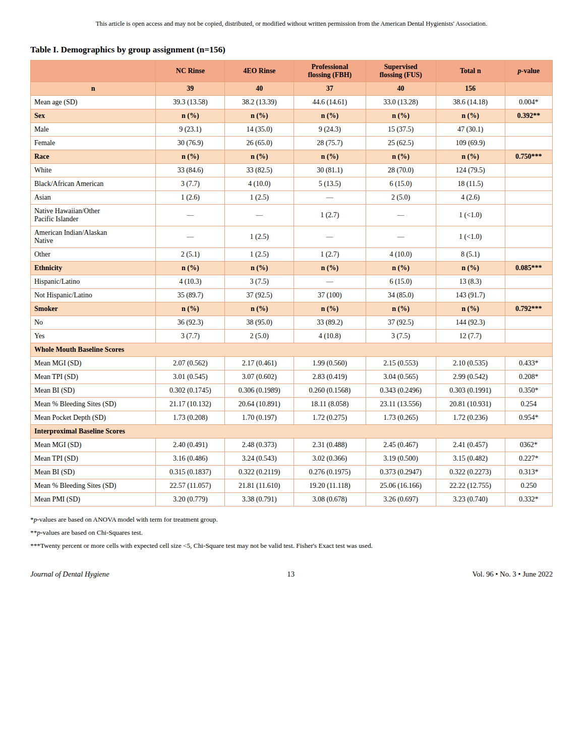This article is open access and may not be copied, distributed, or modified without written permission from the American Dental Hygienists' Association.
Table I. Demographics by group assignment (n=156)
| | NC Rinse | 4EO Rinse | Professional flossing (FBH) | Supervised flossing (FUS) | Total n | p -value |
| --- | --- | --- | --- | --- | --- | --- |
| n | 39 | 40 | 37 | 40 | 156 | |
| Mean age (SD) | 39.3 (13.58) | 38.2 (13.39) | 44.6 (14.61) | 33.0 (13.28) | 38.6 (14.18) | 0.004* |
| Sex | n (%) | n (%) | n (%) | n (%) | n (%) | 0.392** |
| Male | 9 (23.1) | 14 (35.0) | 9 (24.3) | 15 (37.5) | 47 (30.1) | |
| Female | 30 (76.9) | 26 (65.0) | 28 (75.7) | 25 (62.5) | 109 (69.9) | |
| Race | n (%) | n (%) | n (%) | n (%) | n (%) | 0.750*** |
| White | 33 (84.6) | 33 (82.5) | 30 (81.1) | 28 (70.0) | 124 (79.5) | |
| Black/African American | 3 (7.7) | 4 (10.0) | 5 (13.5) | 6 (15.0) | 18 (11.5) | |
| Asian | 1 (2.6) | 1 (2.5) | — | 2 (5.0) | 4 (2.6) | |
| Native Hawaiian/Other Pacific Islander | — | — | 1 (2.7) | — | 1 (<1.0) | |
| American Indian/Alaskan Native | — | 1 (2.5) | — | — | 1 (<1.0) | |
| Other | 2 (5.1) | 1 (2.5) | 1 (2.7) | 4 (10.0) | 8 (5.1) | |
| Ethnicity | n (%) | n (%) | n (%) | n (%) | n (%) | 0.085*** |
| Hispanic/Latino | 4 (10.3) | 3 (7.5) | — | 6 (15.0) | 13 (8.3) | |
| Not Hispanic/Latino | 35 (89.7) | 37 (92.5) | 37 (100) | 34 (85.0) | 143 (91.7) | |
| Smoker | n (%) | n (%) | n (%) | n (%) | n (%) | 0.792*** |
| No | 36 (92.3) | 38 (95.0) | 33 (89.2) | 37 (92.5) | 144 (92.3) | |
| Yes | 3 (7.7) | 2 (5.0) | 4 (10.8) | 3 (7.5) | 12 (7.7) | |
| Whole Mouth Baseline Scores |
| Mean MGI (SD) | 2.07 (0.562) | 2.17 (0.461) | 1.99 (0.560) | 2.15 (0.553) | 2.10 (0.535) | 0.433* |
| Mean TPI (SD) | 3.01 (0.545) | 3.07 (0.602) | 2.83 (0.419) | 3.04 (0.565) | 2.99 (0.542) | 0.208* |
| Mean BI (SD) | 0.302 (0.1745) | 0.306 (0.1989) | 0.260 (0.1568) | 0.343 (0.2496) | 0.303 (0.1991) | 0.350* |
| Mean % Bleeding Sites (SD) | 21.17 (10.132) | 20.64 (10.891) | 18.11 (8.058) | 23.11 (13.556) | 20.81 (10.931) | 0.254 |
| Mean Pocket Depth (SD) | 1.73 (0.208) | 1.70 (0.197) | 1.72 (0.275) | 1.73 (0.265) | 1.72 (0.236) | 0.954* |
| Interproximal Baseline Scores |
| Mean MGI (SD) | 2.40 (0.491) | 2.48 (0.373) | 2.31 (0.488) | 2.45 (0.467) | 2.41 (0.457) | 0362* |
| Mean TPI (SD) | 3.16 (0.486) | 3.24 (0.543) | 3.02 (0.366) | 3.19 (0.500) | 3.15 (0.482) | 0.227* |
| Mean BI (SD) | 0.315 (0.1837) | 0.322 (0.2119) | 0.276 (0.1975) | 0.373 (0.2947) | 0.322 (0.2273) | 0.313* |
| Mean % Bleeding Sites (SD) | 22.57 (11.057) | 21.81 (11.610) | 19.20 (11.118) | 25.06 (16.166) | 22.22 (12.755) | 0.250 |
| Mean PMI (SD) | 3.20 (0.779) | 3.38 (0.791) | 3.08 (0.678) | 3.26 (0.697) | 3.23 (0.740) | 0.332* |
*p-values are based on ANOVA model with term for treatment group.
**p-values are based on Chi-Squares test.
***Twenty percent or more cells with expected cell size <5, Chi-Square test may not be valid test. Fisher's Exact test was used.
Journal of Dental Hygiene
13
Vol. 96 • No. 3 • June 2022